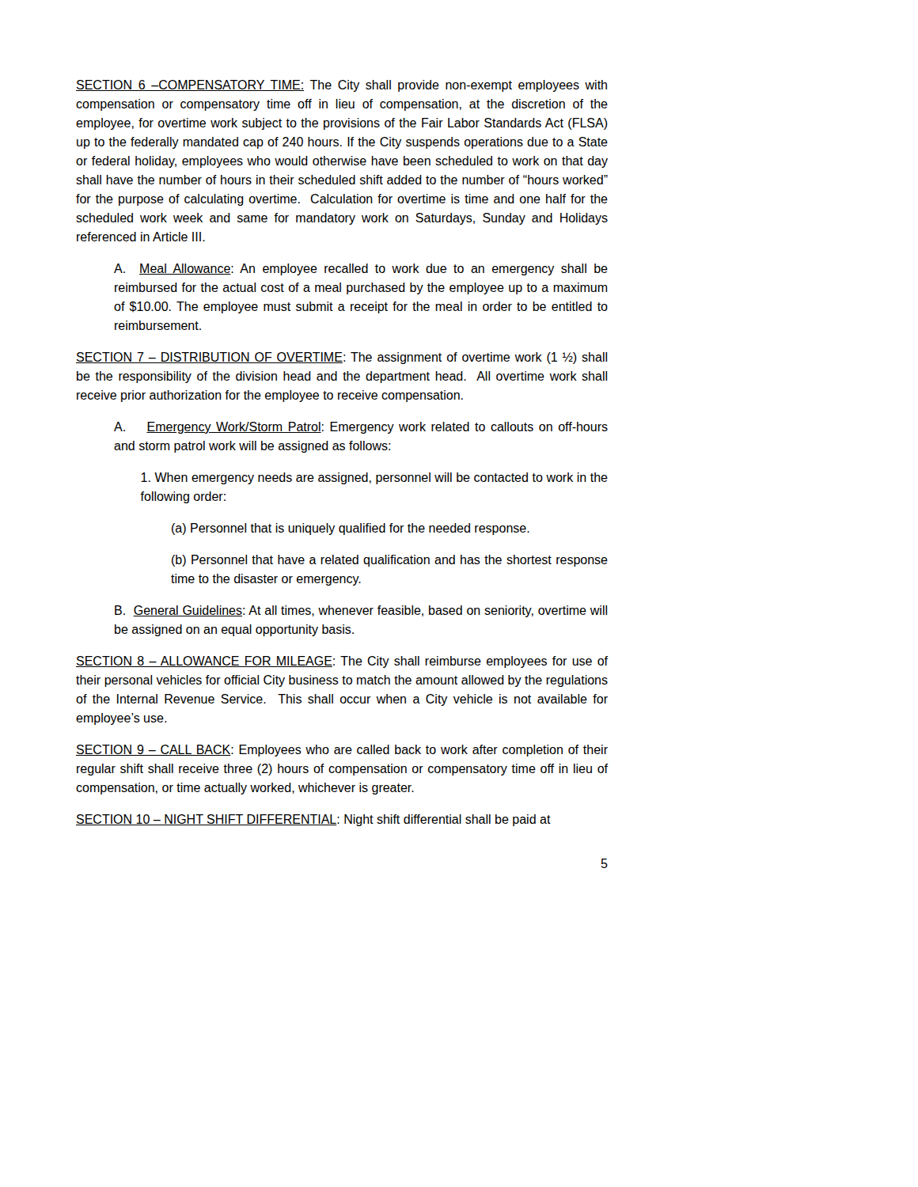SECTION 6 –COMPENSATORY TIME: The City shall provide non-exempt employees with compensation or compensatory time off in lieu of compensation, at the discretion of the employee, for overtime work subject to the provisions of the Fair Labor Standards Act (FLSA) up to the federally mandated cap of 240 hours. If the City suspends operations due to a State or federal holiday, employees who would otherwise have been scheduled to work on that day shall have the number of hours in their scheduled shift added to the number of “hours worked” for the purpose of calculating overtime. Calculation for overtime is time and one half for the scheduled work week and same for mandatory work on Saturdays, Sunday and Holidays referenced in Article III.
A. Meal Allowance: An employee recalled to work due to an emergency shall be reimbursed for the actual cost of a meal purchased by the employee up to a maximum of $10.00. The employee must submit a receipt for the meal in order to be entitled to reimbursement.
SECTION 7 – DISTRIBUTION OF OVERTIME: The assignment of overtime work (1 ½) shall be the responsibility of the division head and the department head. All overtime work shall receive prior authorization for the employee to receive compensation.
A. Emergency Work/Storm Patrol: Emergency work related to callouts on off-hours and storm patrol work will be assigned as follows:
1. When emergency needs are assigned, personnel will be contacted to work in the following order:
(a) Personnel that is uniquely qualified for the needed response.
(b) Personnel that have a related qualification and has the shortest response time to the disaster or emergency.
B. General Guidelines: At all times, whenever feasible, based on seniority, overtime will be assigned on an equal opportunity basis.
SECTION 8 – ALLOWANCE FOR MILEAGE: The City shall reimburse employees for use of their personal vehicles for official City business to match the amount allowed by the regulations of the Internal Revenue Service. This shall occur when a City vehicle is not available for employee’s use.
SECTION 9 – CALL BACK: Employees who are called back to work after completion of their regular shift shall receive three (2) hours of compensation or compensatory time off in lieu of compensation, or time actually worked, whichever is greater.
SECTION 10 – NIGHT SHIFT DIFFERENTIAL: Night shift differential shall be paid at
5